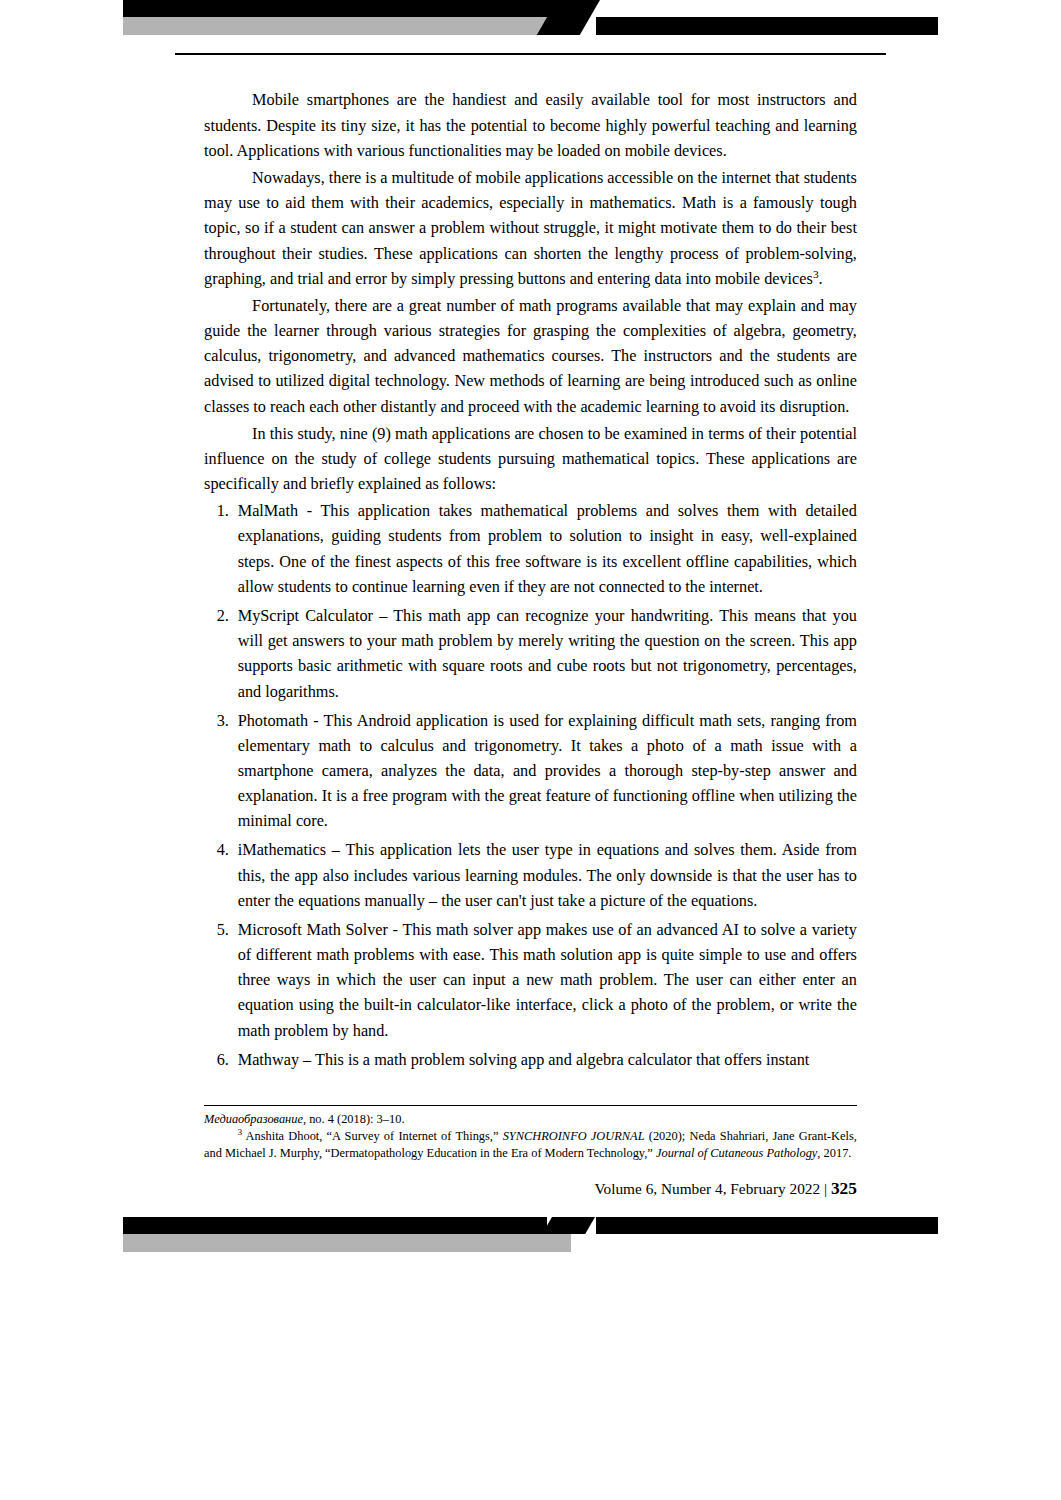Mobile smartphones are the handiest and easily available tool for most instructors and students. Despite its tiny size, it has the potential to become highly powerful teaching and learning tool. Applications with various functionalities may be loaded on mobile devices.
Nowadays, there is a multitude of mobile applications accessible on the internet that students may use to aid them with their academics, especially in mathematics. Math is a famously tough topic, so if a student can answer a problem without struggle, it might motivate them to do their best throughout their studies. These applications can shorten the lengthy process of problem-solving, graphing, and trial and error by simply pressing buttons and entering data into mobile devices3.
Fortunately, there are a great number of math programs available that may explain and may guide the learner through various strategies for grasping the complexities of algebra, geometry, calculus, trigonometry, and advanced mathematics courses. The instructors and the students are advised to utilized digital technology. New methods of learning are being introduced such as online classes to reach each other distantly and proceed with the academic learning to avoid its disruption.
In this study, nine (9) math applications are chosen to be examined in terms of their potential influence on the study of college students pursuing mathematical topics. These applications are specifically and briefly explained as follows:
MalMath - This application takes mathematical problems and solves them with detailed explanations, guiding students from problem to solution to insight in easy, well-explained steps. One of the finest aspects of this free software is its excellent offline capabilities, which allow students to continue learning even if they are not connected to the internet.
MyScript Calculator – This math app can recognize your handwriting. This means that you will get answers to your math problem by merely writing the question on the screen. This app supports basic arithmetic with square roots and cube roots but not trigonometry, percentages, and logarithms.
Photomath - This Android application is used for explaining difficult math sets, ranging from elementary math to calculus and trigonometry. It takes a photo of a math issue with a smartphone camera, analyzes the data, and provides a thorough step-by-step answer and explanation. It is a free program with the great feature of functioning offline when utilizing the minimal core.
iMathematics – This application lets the user type in equations and solves them. Aside from this, the app also includes various learning modules. The only downside is that the user has to enter the equations manually – the user can't just take a picture of the equations.
Microsoft Math Solver - This math solver app makes use of an advanced AI to solve a variety of different math problems with ease. This math solution app is quite simple to use and offers three ways in which the user can input a new math problem. The user can either enter an equation using the built-in calculator-like interface, click a photo of the problem, or write the math problem by hand.
Mathway – This is a math problem solving app and algebra calculator that offers instant
Медиаобразование, no. 4 (2018): 3–10.
3 Anshita Dhoot, “A Survey of Internet of Things,” SYNCHROINFO JOURNAL (2020); Neda Shahriari, Jane Grant-Kels, and Michael J. Murphy, “Dermatopathology Education in the Era of Modern Technology,” Journal of Cutaneous Pathology, 2017.
Volume 6, Number 4, February 2022 | 325